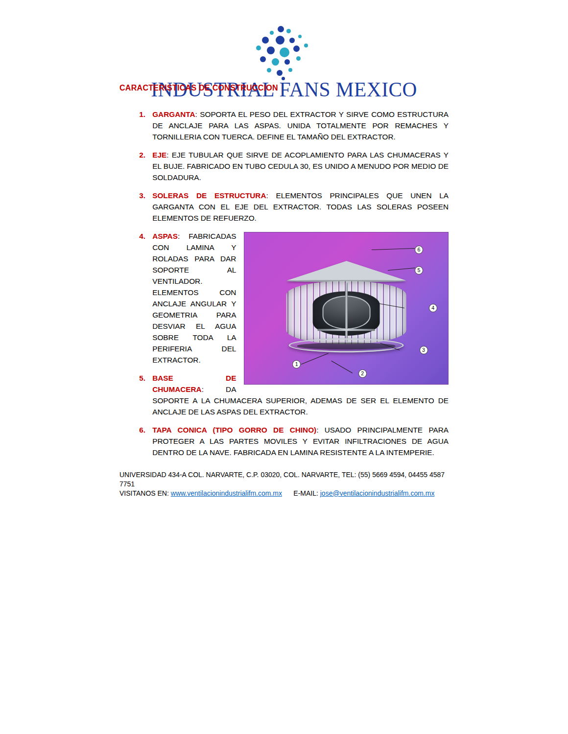INDUSTRIAL FANS MEXICO
CARACTERISTICAS DE CONSTRUCCION
GARGANTA: SOPORTA EL PESO DEL EXTRACTOR Y SIRVE COMO ESTRUCTURA DE ANCLAJE PARA LAS ASPAS. UNIDA TOTALMENTE POR REMACHES Y TORNILLERIA CON TUERCA. DEFINE EL TAMAÑO DEL EXTRACTOR.
EJE: EJE TUBULAR QUE SIRVE DE ACOPLAMIENTO PARA LAS CHUMACERAS Y EL BUJE. FABRICADO EN TUBO CEDULA 30, ES UNIDO A MENUDO POR MEDIO DE SOLDADURA.
SOLERAS DE ESTRUCTURA: ELEMENTOS PRINCIPALES QUE UNEN LA GARGANTA CON EL EJE DEL EXTRACTOR. TODAS LAS SOLERAS POSEEN ELEMENTOS DE REFUERZO.
6
5
4
3
2
1
ASPAS: FABRICADAS CON LAMINA Y ROLADAS PARA DAR SOPORTE AL VENTILADOR. ELEMENTOS CON ANCLAJE ANGULAR Y GEOMETRIA PARA DESVIAR EL AGUA SOBRE TODA LA PERIFERIA DEL EXTRACTOR.
BASE DE CHUMACERA: DA SOPORTE A LA CHUMACERA SUPERIOR, ADEMAS DE SER EL ELEMENTO DE ANCLAJE DE LAS ASPAS DEL EXTRACTOR.
TAPA CONICA (TIPO GORRO DE CHINO): USADO PRINCIPALMENTE PARA PROTEGER A LAS PARTES MOVILES Y EVITAR INFILTRACIONES DE AGUA DENTRO DE LA NAVE. FABRICADA EN LAMINA RESISTENTE A LA INTEMPERIE.
UNIVERSIDAD 434-A COL. NARVARTE, C.P. 03020, COL. NARVARTE, TEL: (55) 5669 4594, 04455 4587 7751
VISITANOS EN: www.ventilacionindustrialifm.com.mx E-MAIL: jose@ventilacionindustrialifm.com.mx